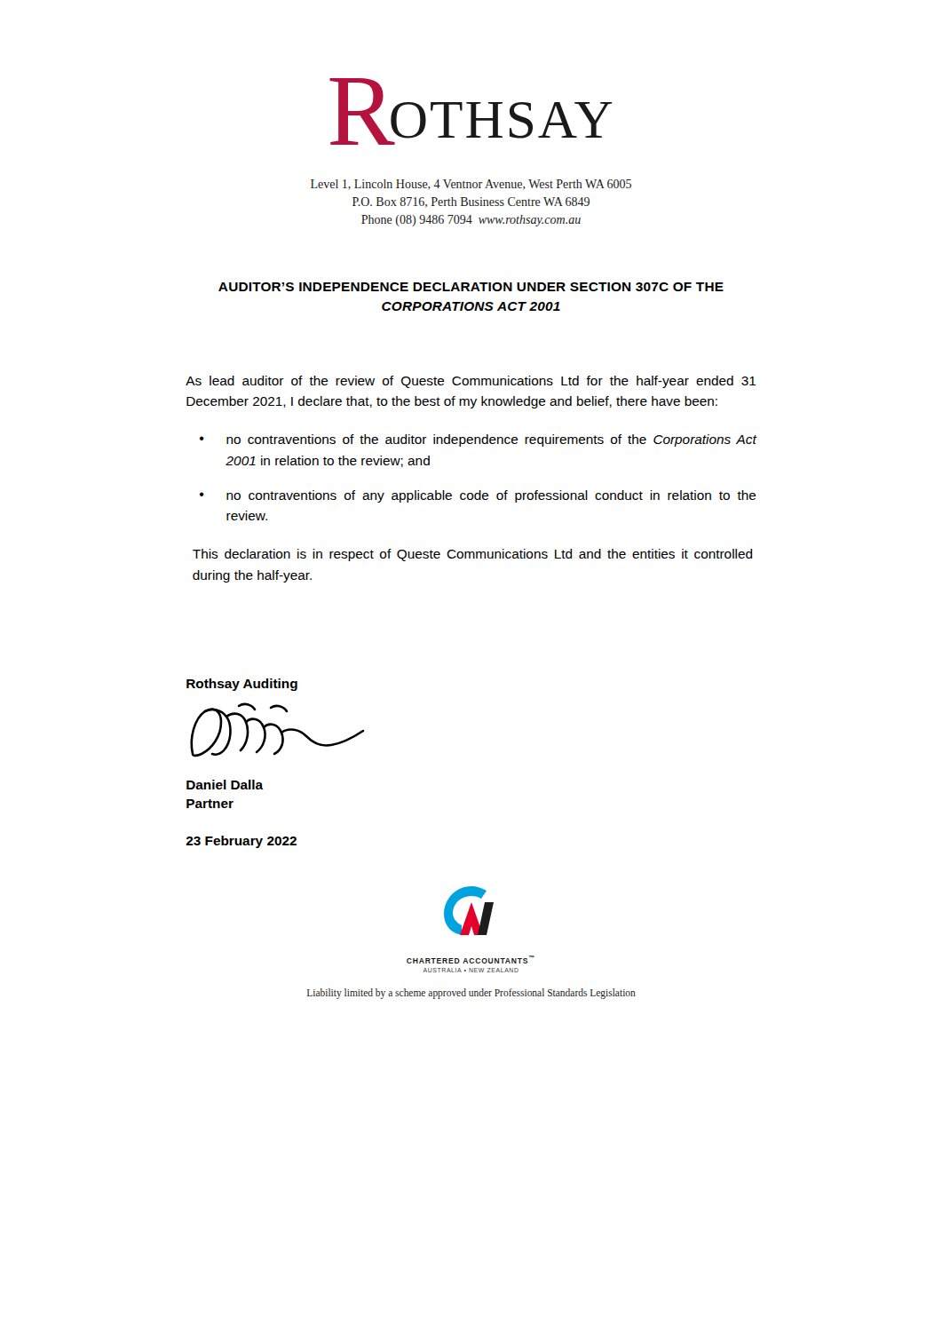ROTHSAY
Level 1, Lincoln House, 4 Ventnor Avenue, West Perth WA 6005
P.O. Box 8716, Perth Business Centre WA 6849
Phone (08) 9486 7094 www.rothsay.com.au
AUDITOR’S INDEPENDENCE DECLARATION UNDER SECTION 307C OF THE
CORPORATIONS ACT 2001
As lead auditor of the review of Queste Communications Ltd for the half-year ended 31 December 2021, I declare that, to the best of my knowledge and belief, there have been:
no contraventions of the auditor independence requirements of the Corporations Act 2001 in relation to the review; and
no contraventions of any applicable code of professional conduct in relation to the review.
This declaration is in respect of Queste Communications Ltd and the entities it controlled during the half-year.
Rothsay Auditing
Daniel Dalla
Partner
23 February 2022
CHARTERED ACCOUNTANTS™
AUSTRALIA • NEW ZEALAND
Liability limited by a scheme approved under Professional Standards Legislation